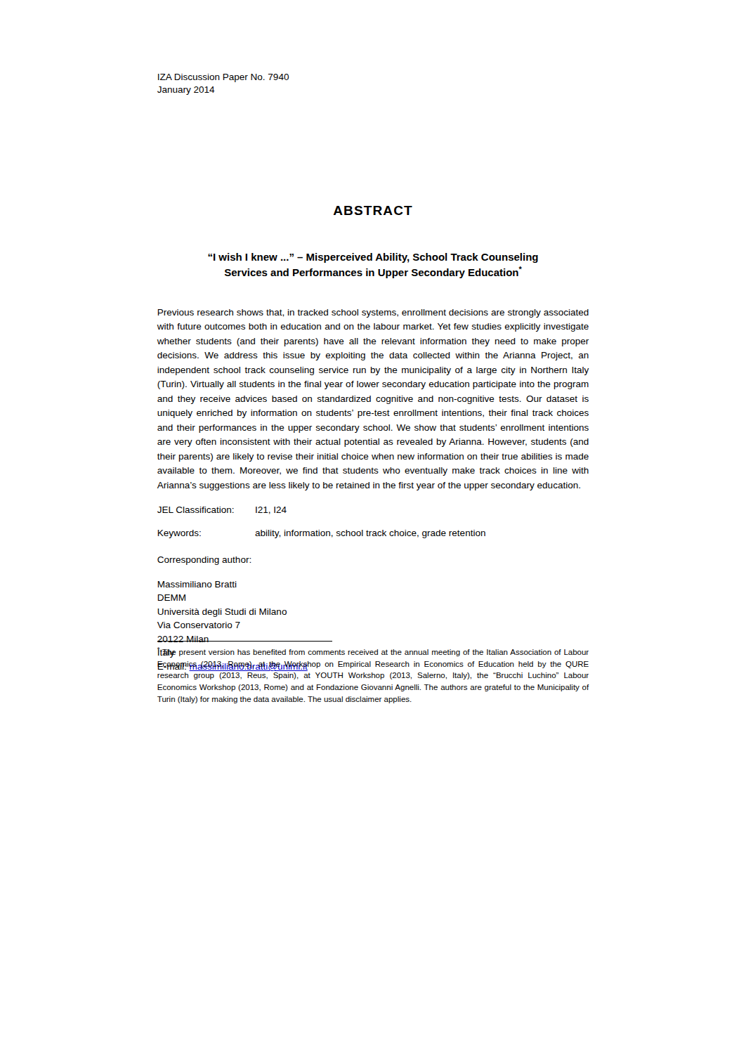IZA Discussion Paper No. 7940
January 2014
ABSTRACT
“I wish I knew ...” – Misperceived Ability, School Track Counseling
Services and Performances in Upper Secondary Education*
Previous research shows that, in tracked school systems, enrollment decisions are strongly associated with future outcomes both in education and on the labour market. Yet few studies explicitly investigate whether students (and their parents) have all the relevant information they need to make proper decisions. We address this issue by exploiting the data collected within the Arianna Project, an independent school track counseling service run by the municipality of a large city in Northern Italy (Turin). Virtually all students in the final year of lower secondary education participate into the program and they receive advices based on standardized cognitive and non-cognitive tests. Our dataset is uniquely enriched by information on students’ pre-test enrollment intentions, their final track choices and their performances in the upper secondary school. We show that students’ enrollment intentions are very often inconsistent with their actual potential as revealed by Arianna. However, students (and their parents) are likely to revise their initial choice when new information on their true abilities is made available to them. Moreover, we find that students who eventually make track choices in line with Arianna’s suggestions are less likely to be retained in the first year of the upper secondary education.
JEL Classification: I21, I24
Keywords: ability, information, school track choice, grade retention
Corresponding author:
Massimiliano Bratti
DEMM
Università degli Studi di Milano
Via Conservatorio 7
20122 Milan
Italy
E-mail: massimiliano.bratti@unimi.it
*The present version has benefited from comments received at the annual meeting of the Italian Association of Labour Economics (2013, Rome), at the Workshop on Empirical Research in Economics of Education held by the QURE research group (2013, Reus, Spain), at YOUTH Workshop (2013, Salerno, Italy), the “Brucchi Luchino” Labour Economics Workshop (2013, Rome) and at Fondazione Giovanni Agnelli. The authors are grateful to the Municipality of Turin (Italy) for making the data available. The usual disclaimer applies.